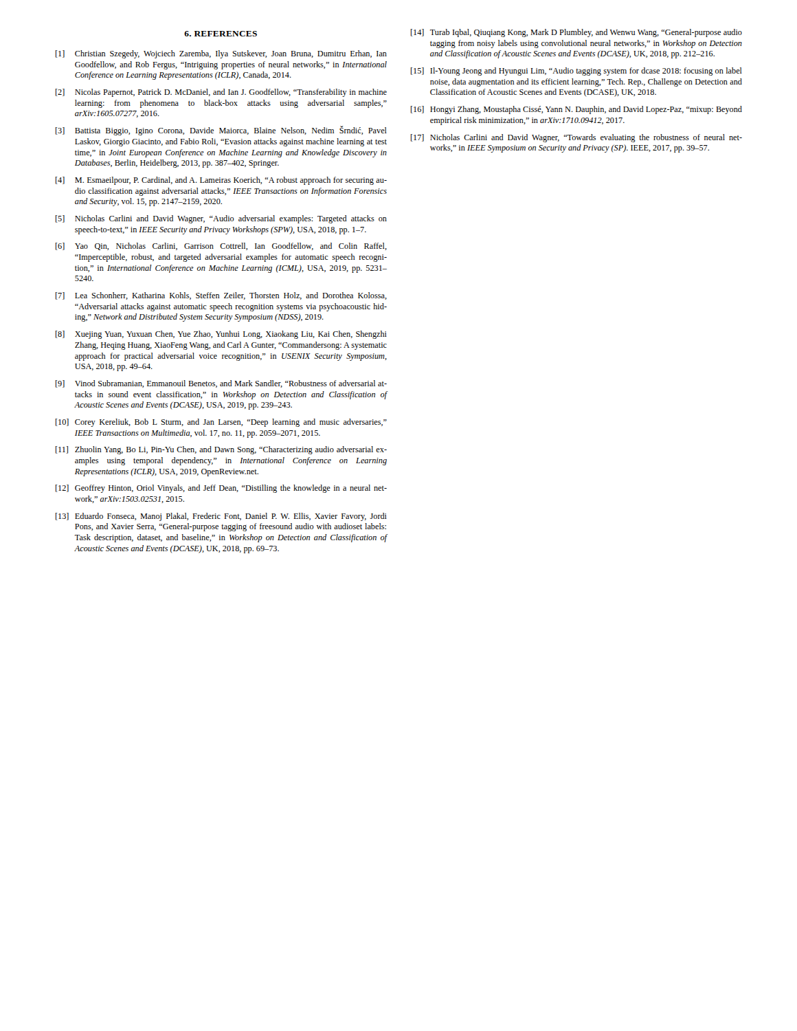6. REFERENCES
[1] Christian Szegedy, Wojciech Zaremba, Ilya Sutskever, Joan Bruna, Dumitru Erhan, Ian Goodfellow, and Rob Fergus, “Intriguing properties of neural networks,” in International Conference on Learning Representations (ICLR), Canada, 2014.
[2] Nicolas Papernot, Patrick D. McDaniel, and Ian J. Goodfellow, “Transferability in machine learning: from phenomena to black-box attacks using adversarial samples,” arXiv:1605.07277, 2016.
[3] Battista Biggio, Igino Corona, Davide Maiorca, Blaine Nelson, Nedim Šrndić, Pavel Laskov, Giorgio Giacinto, and Fabio Roli, “Evasion attacks against machine learning at test time,” in Joint European Conference on Machine Learning and Knowledge Discovery in Databases, Berlin, Heidelberg, 2013, pp. 387–402, Springer.
[4] M. Esmaeilpour, P. Cardinal, and A. Lameiras Koerich, “A robust approach for securing audio classification against adversarial attacks,” IEEE Transactions on Information Forensics and Security, vol. 15, pp. 2147–2159, 2020.
[5] Nicholas Carlini and David Wagner, “Audio adversarial examples: Targeted attacks on speech-to-text,” in IEEE Security and Privacy Workshops (SPW), USA, 2018, pp. 1–7.
[6] Yao Qin, Nicholas Carlini, Garrison Cottrell, Ian Goodfellow, and Colin Raffel, “Imperceptible, robust, and targeted adversarial examples for automatic speech recognition,” in International Conference on Machine Learning (ICML), USA, 2019, pp. 5231–5240.
[7] Lea Schonherr, Katharina Kohls, Steffen Zeiler, Thorsten Holz, and Dorothea Kolossa, “Adversarial attacks against automatic speech recognition systems via psychoacoustic hiding,” Network and Distributed System Security Symposium (NDSS), 2019.
[8] Xuejing Yuan, Yuxuan Chen, Yue Zhao, Yunhui Long, Xiaokang Liu, Kai Chen, Shengzhi Zhang, Heqing Huang, XiaoFeng Wang, and Carl A Gunter, “Commandersong: A systematic approach for practical adversarial voice recognition,” in USENIX Security Symposium, USA, 2018, pp. 49–64.
[9] Vinod Subramanian, Emmanouil Benetos, and Mark Sandler, “Robustness of adversarial attacks in sound event classification,” in Workshop on Detection and Classification of Acoustic Scenes and Events (DCASE), USA, 2019, pp. 239–243.
[10] Corey Kereliuk, Bob L Sturm, and Jan Larsen, “Deep learning and music adversaries,” IEEE Transactions on Multimedia, vol. 17, no. 11, pp. 2059–2071, 2015.
[11] Zhuolin Yang, Bo Li, Pin-Yu Chen, and Dawn Song, “Characterizing audio adversarial examples using temporal dependency,” in International Conference on Learning Representations (ICLR), USA, 2019, OpenReview.net.
[12] Geoffrey Hinton, Oriol Vinyals, and Jeff Dean, “Distilling the knowledge in a neural network,” arXiv:1503.02531, 2015.
[13] Eduardo Fonseca, Manoj Plakal, Frederic Font, Daniel P. W. Ellis, Xavier Favory, Jordi Pons, and Xavier Serra, “General-purpose tagging of freesound audio with audioset labels: Task description, dataset, and baseline,” in Workshop on Detection and Classification of Acoustic Scenes and Events (DCASE), UK, 2018, pp. 69–73.
[14] Turab Iqbal, Qiuqiang Kong, Mark D Plumbley, and Wenwu Wang, “General-purpose audio tagging from noisy labels using convolutional neural networks,” in Workshop on Detection and Classification of Acoustic Scenes and Events (DCASE), UK, 2018, pp. 212–216.
[15] Il-Young Jeong and Hyungui Lim, “Audio tagging system for dcase 2018: focusing on label noise, data augmentation and its efficient learning,” Tech. Rep., Challenge on Detection and Classification of Acoustic Scenes and Events (DCASE), UK, 2018.
[16] Hongyi Zhang, Moustapha Cissé, Yann N. Dauphin, and David Lopez-Paz, “mixup: Beyond empirical risk minimization,” in arXiv:1710.09412, 2017.
[17] Nicholas Carlini and David Wagner, “Towards evaluating the robustness of neural networks,” in IEEE Symposium on Security and Privacy (SP). IEEE, 2017, pp. 39–57.